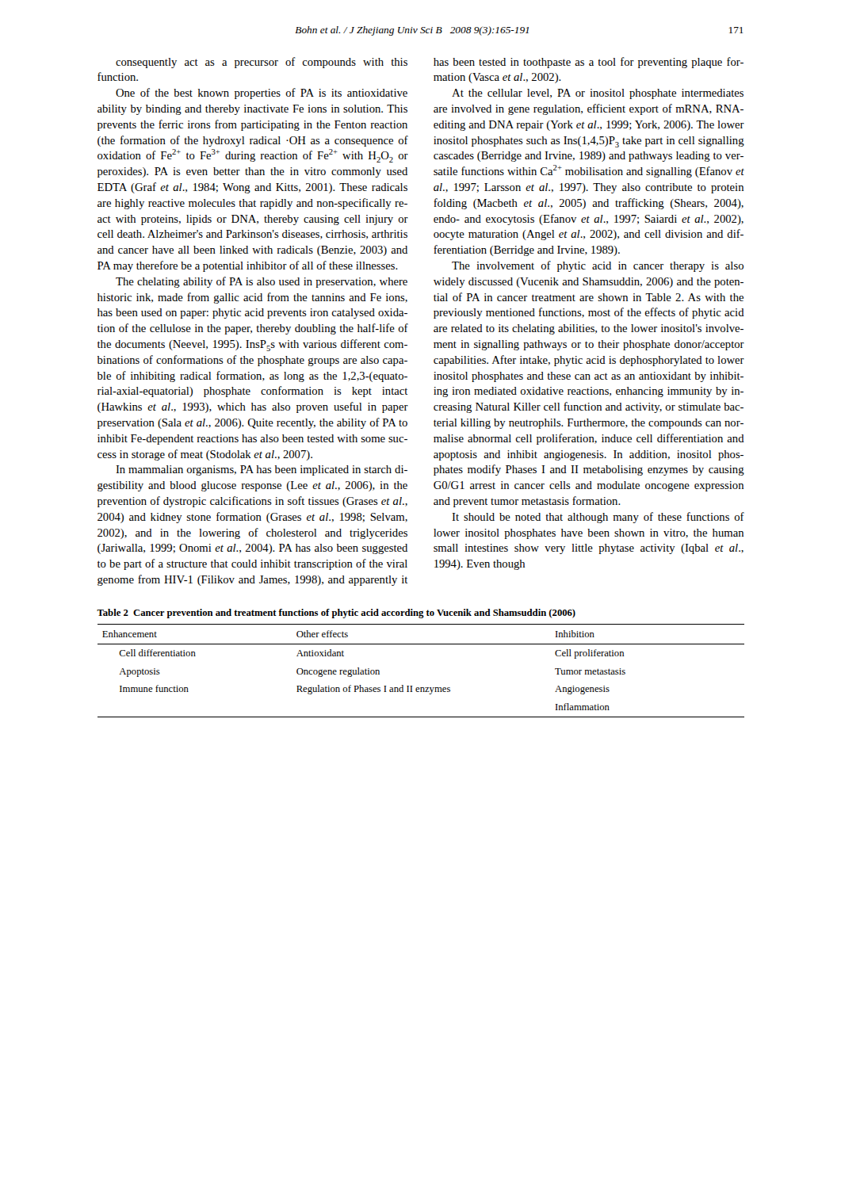Bohn et al. / J Zhejiang Univ Sci B 2008 9(3):165-191 171
consequently act as a precursor of compounds with this function.
One of the best known properties of PA is its antioxidative ability by binding and thereby inactivate Fe ions in solution. This prevents the ferric irons from participating in the Fenton reaction (the formation of the hydroxyl radical ·OH as a consequence of oxidation of Fe2+ to Fe3+ during reaction of Fe2+ with H2O2 or peroxides). PA is even better than the in vitro commonly used EDTA (Graf et al., 1984; Wong and Kitts, 2001). These radicals are highly reactive molecules that rapidly and non-specifically react with proteins, lipids or DNA, thereby causing cell injury or cell death. Alzheimer's and Parkinson's diseases, cirrhosis, arthritis and cancer have all been linked with radicals (Benzie, 2003) and PA may therefore be a potential inhibitor of all of these illnesses.
The chelating ability of PA is also used in preservation, where historic ink, made from gallic acid from the tannins and Fe ions, has been used on paper: phytic acid prevents iron catalysed oxidation of the cellulose in the paper, thereby doubling the half-life of the documents (Neevel, 1995). InsP5s with various different combinations of conformations of the phosphate groups are also capable of inhibiting radical formation, as long as the 1,2,3-(equatorial-axial-equatorial) phosphate conformation is kept intact (Hawkins et al., 1993), which has also proven useful in paper preservation (Sala et al., 2006). Quite recently, the ability of PA to inhibit Fe-dependent reactions has also been tested with some success in storage of meat (Stodolak et al., 2007).
In mammalian organisms, PA has been implicated in starch digestibility and blood glucose response (Lee et al., 2006), in the prevention of dystropic calcifications in soft tissues (Grases et al., 2004) and kidney stone formation (Grases et al., 1998; Selvam, 2002), and in the lowering of cholesterol and triglycerides (Jariwalla, 1999; Onomi et al., 2004). PA has also been suggested to be part of a structure that could inhibit transcription of the viral genome from HIV-1 (Filikov and James, 1998), and apparently it has been tested in toothpaste as a tool for preventing plaque formation (Vasca et al., 2002).
At the cellular level, PA or inositol phosphate intermediates are involved in gene regulation, efficient export of mRNA, RNA-editing and DNA repair (York et al., 1999; York, 2006). The lower inositol phosphates such as Ins(1,4,5)P3 take part in cell signalling cascades (Berridge and Irvine, 1989) and pathways leading to versatile functions within Ca2+ mobilisation and signalling (Efanov et al., 1997; Larsson et al., 1997). They also contribute to protein folding (Macbeth et al., 2005) and trafficking (Shears, 2004), endo- and exocytosis (Efanov et al., 1997; Saiardi et al., 2002), oocyte maturation (Angel et al., 2002), and cell division and differentiation (Berridge and Irvine, 1989).
The involvement of phytic acid in cancer therapy is also widely discussed (Vucenik and Shamsuddin, 2006) and the potential of PA in cancer treatment are shown in Table 2. As with the previously mentioned functions, most of the effects of phytic acid are related to its chelating abilities, to the lower inositol's involvement in signalling pathways or to their phosphate donor/acceptor capabilities. After intake, phytic acid is dephosphorylated to lower inositol phosphates and these can act as an antioxidant by inhibiting iron mediated oxidative reactions, enhancing immunity by increasing Natural Killer cell function and activity, or stimulate bacterial killing by neutrophils. Furthermore, the compounds can normalise abnormal cell proliferation, induce cell differentiation and apoptosis and inhibit angiogenesis. In addition, inositol phosphates modify Phases I and II metabolising enzymes by causing G0/G1 arrest in cancer cells and modulate oncogene expression and prevent tumor metastasis formation.
It should be noted that although many of these functions of lower inositol phosphates have been shown in vitro, the human small intestines show very little phytase activity (Iqbal et al., 1994). Even though
Table 2 Cancer prevention and treatment functions of phytic acid according to Vucenik and Shamsuddin (2006)
| Enhancement | Other effects | Inhibition |
| --- | --- | --- |
| Cell differentiation | Antioxidant | Cell proliferation |
| Apoptosis | Oncogene regulation | Tumor metastasis |
| Immune function | Regulation of Phases I and II enzymes | Angiogenesis |
| | | Inflammation |